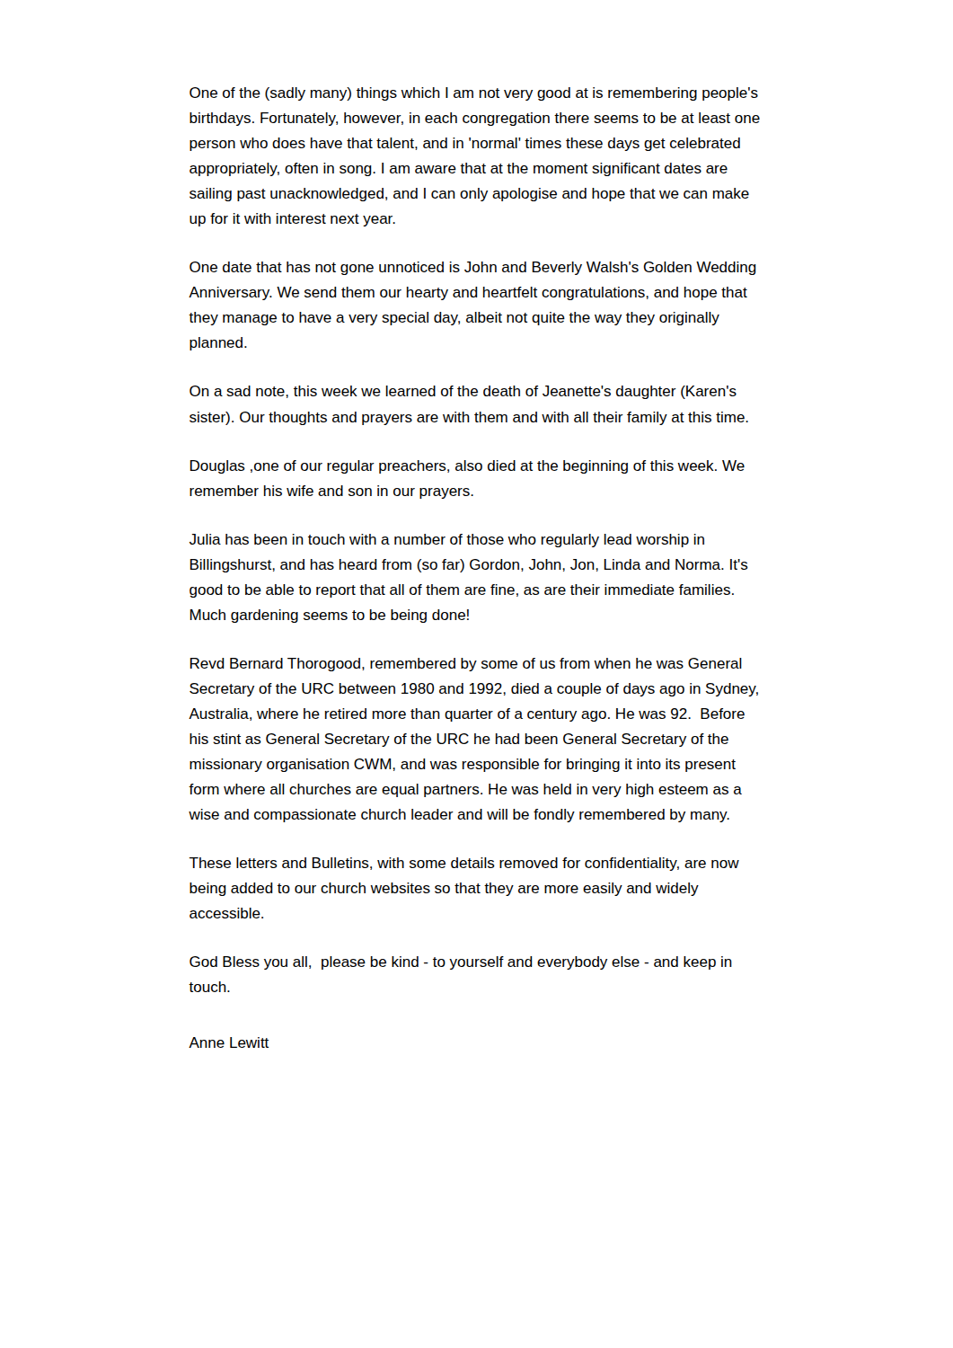One of the (sadly many) things which I am not very good at is remembering people's birthdays. Fortunately, however, in each congregation there seems to be at least one person who does have that talent, and in 'normal' times these days get celebrated appropriately, often in song. I am aware that at the moment significant dates are sailing past unacknowledged, and I can only apologise and hope that we can make up for it with interest next year.
One date that has not gone unnoticed is John and Beverly Walsh's Golden Wedding Anniversary. We send them our hearty and heartfelt congratulations, and hope that they manage to have a very special day, albeit not quite the way they originally planned.
On a sad note, this week we learned of the death of Jeanette's daughter (Karen's sister). Our thoughts and prayers are with them and with all their family at this time.
Douglas ,one of our regular preachers, also died at the beginning of this week. We remember his wife and son in our prayers.
Julia has been in touch with a number of those who regularly lead worship in Billingshurst, and has heard from (so far) Gordon, John, Jon, Linda and Norma. It's good to be able to report that all of them are fine, as are their immediate families. Much gardening seems to be being done!
Revd Bernard Thorogood, remembered by some of us from when he was General Secretary of the URC between 1980 and 1992, died a couple of days ago in Sydney, Australia, where he retired more than quarter of a century ago. He was 92. Before his stint as General Secretary of the URC he had been General Secretary of the missionary organisation CWM, and was responsible for bringing it into its present form where all churches are equal partners. He was held in very high esteem as a wise and compassionate church leader and will be fondly remembered by many.
These letters and Bulletins, with some details removed for confidentiality, are now being added to our church websites so that they are more easily and widely accessible.
God Bless you all, please be kind - to yourself and everybody else - and keep in touch.
Anne Lewitt